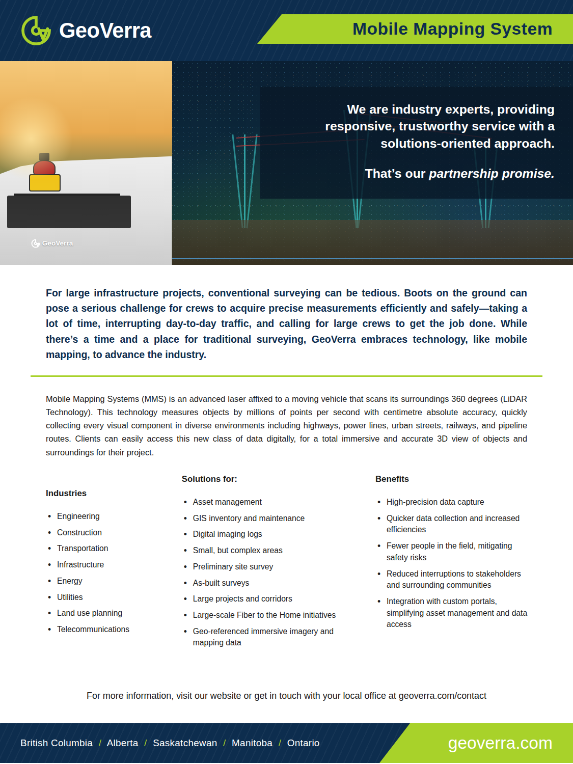GeoVerra
Mobile Mapping System
GeoVerra
We are industry experts, providing responsive, trustworthy service with a solutions-oriented approach.
That’s our partnership promise.
For large infrastructure projects, conventional surveying can be tedious. Boots on the ground can pose a serious challenge for crews to acquire precise measurements efficiently and safely—taking a lot of time, interrupting day-to-day traffic, and calling for large crews to get the job done. While there’s a time and a place for traditional surveying, GeoVerra embraces technology, like mobile mapping, to advance the industry.
Mobile Mapping Systems (MMS) is an advanced laser affixed to a moving vehicle that scans its surroundings 360 degrees (LiDAR Technology). This technology measures objects by millions of points per second with centimetre absolute accuracy, quickly collecting every visual component in diverse environments including highways, power lines, urban streets, railways, and pipeline routes. Clients can easily access this new class of data digitally, for a total immersive and accurate 3D view of objects and surroundings for their project.
Industries
Engineering
Construction
Transportation
Infrastructure
Energy
Utilities
Land use planning
Telecommunications
Solutions for:
Asset management
GIS inventory and maintenance
Digital imaging logs
Small, but complex areas
Preliminary site survey
As-built surveys
Large projects and corridors
Large-scale Fiber to the Home initiatives
Geo-referenced immersive imagery and mapping data
Benefits
High-precision data capture
Quicker data collection and increased efficiencies
Fewer people in the field, mitigating safety risks
Reduced interruptions to stakeholders and surrounding communities
Integration with custom portals, simplifying asset management and data access
For more information, visit our website or get in touch with your local office at geoverra.com/contact
British Columbia / Alberta / Saskatchewan / Manitoba / Ontario
geoverra.com